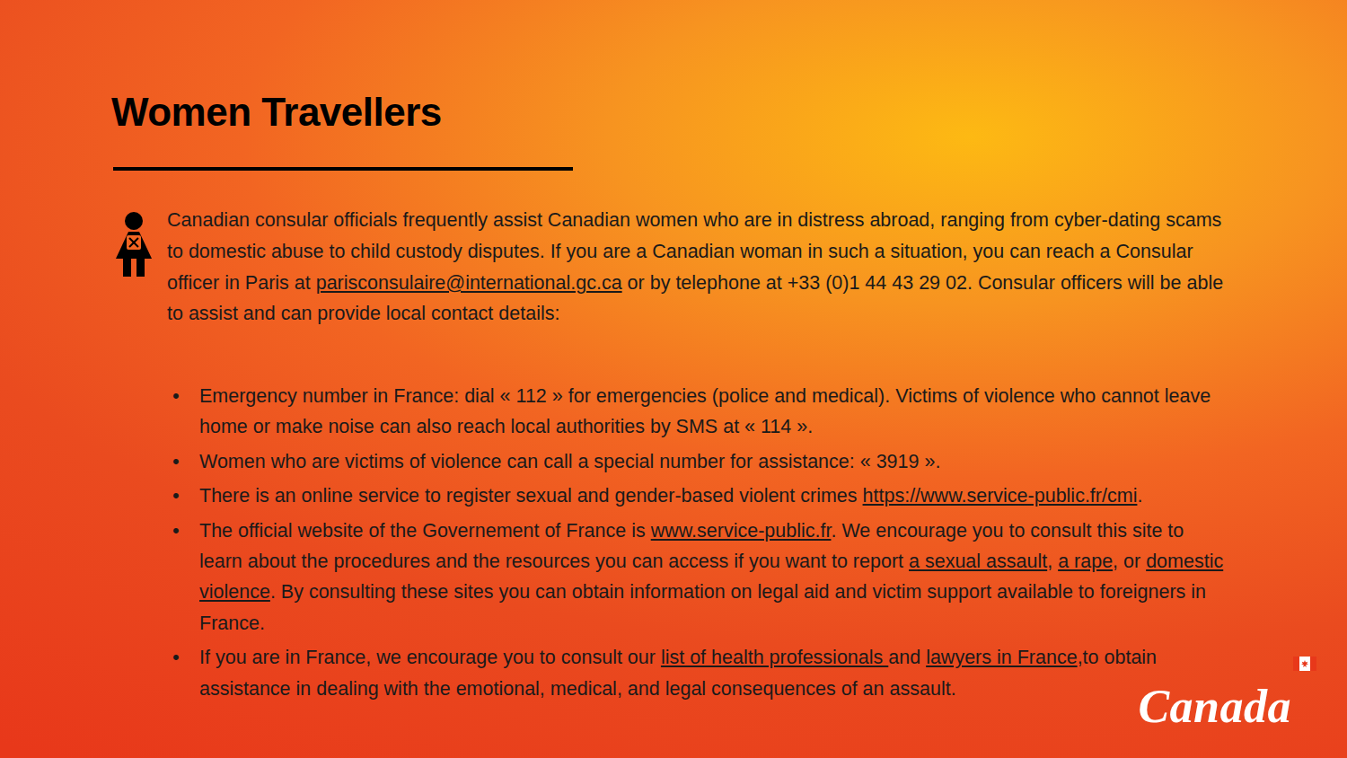Women Travellers
Canadian consular officials frequently assist Canadian women who are in distress abroad, ranging from cyber-dating scams to domestic abuse to child custody disputes. If you are a Canadian woman in such a situation, you can reach a Consular officer in Paris at parisconsulaire@international.gc.ca or by telephone at +33 (0)1 44 43 29 02. Consular officers will be able to assist and can provide local contact details:
Emergency number in France: dial « 112 » for emergencies (police and medical). Victims of violence who cannot leave home or make noise can also reach local authorities by SMS at « 114 ».
Women who are victims of violence can call a special number for assistance: « 3919 ».
There is an online service to register sexual and gender-based violent crimes https://www.service-public.fr/cmi.
The official website of the Governement of France is www.service-public.fr. We encourage you to consult this site to learn about the procedures and the resources you can access if you want to report a sexual assault, a rape, or domestic violence. By consulting these sites you can obtain information on legal aid and victim support available to foreigners in France.
If you are in France, we encourage you to consult our list of health professionals and lawyers in France,to obtain assistance in dealing with the emotional, medical, and legal consequences of an assault.
Canada